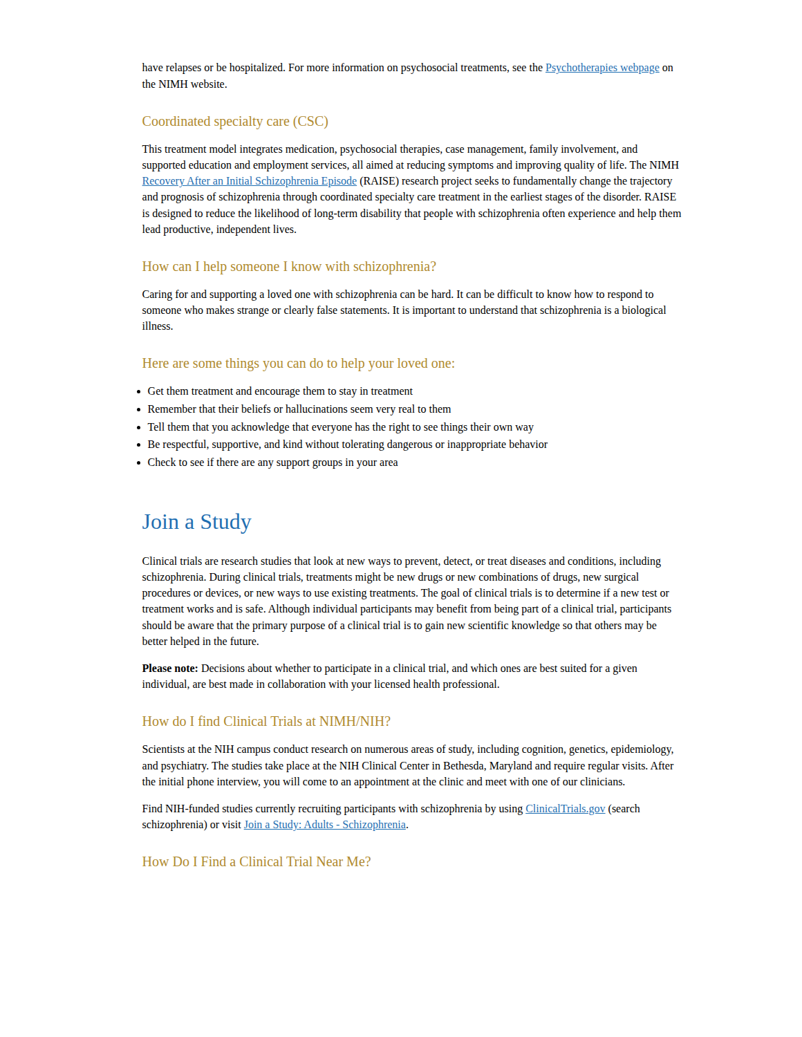have relapses or be hospitalized. For more information on psychosocial treatments, see the Psychotherapies webpage on the NIMH website.
Coordinated specialty care (CSC)
This treatment model integrates medication, psychosocial therapies, case management, family involvement, and supported education and employment services, all aimed at reducing symptoms and improving quality of life. The NIMH Recovery After an Initial Schizophrenia Episode (RAISE) research project seeks to fundamentally change the trajectory and prognosis of schizophrenia through coordinated specialty care treatment in the earliest stages of the disorder. RAISE is designed to reduce the likelihood of long-term disability that people with schizophrenia often experience and help them lead productive, independent lives.
How can I help someone I know with schizophrenia?
Caring for and supporting a loved one with schizophrenia can be hard. It can be difficult to know how to respond to someone who makes strange or clearly false statements. It is important to understand that schizophrenia is a biological illness.
Here are some things you can do to help your loved one:
Get them treatment and encourage them to stay in treatment
Remember that their beliefs or hallucinations seem very real to them
Tell them that you acknowledge that everyone has the right to see things their own way
Be respectful, supportive, and kind without tolerating dangerous or inappropriate behavior
Check to see if there are any support groups in your area
Join a Study
Clinical trials are research studies that look at new ways to prevent, detect, or treat diseases and conditions, including schizophrenia. During clinical trials, treatments might be new drugs or new combinations of drugs, new surgical procedures or devices, or new ways to use existing treatments. The goal of clinical trials is to determine if a new test or treatment works and is safe. Although individual participants may benefit from being part of a clinical trial, participants should be aware that the primary purpose of a clinical trial is to gain new scientific knowledge so that others may be better helped in the future.
Please note: Decisions about whether to participate in a clinical trial, and which ones are best suited for a given individual, are best made in collaboration with your licensed health professional.
How do I find Clinical Trials at NIMH/NIH?
Scientists at the NIH campus conduct research on numerous areas of study, including cognition, genetics, epidemiology, and psychiatry. The studies take place at the NIH Clinical Center in Bethesda, Maryland and require regular visits. After the initial phone interview, you will come to an appointment at the clinic and meet with one of our clinicians.
Find NIH-funded studies currently recruiting participants with schizophrenia by using ClinicalTrials.gov (search schizophrenia) or visit Join a Study: Adults - Schizophrenia.
How Do I Find a Clinical Trial Near Me?